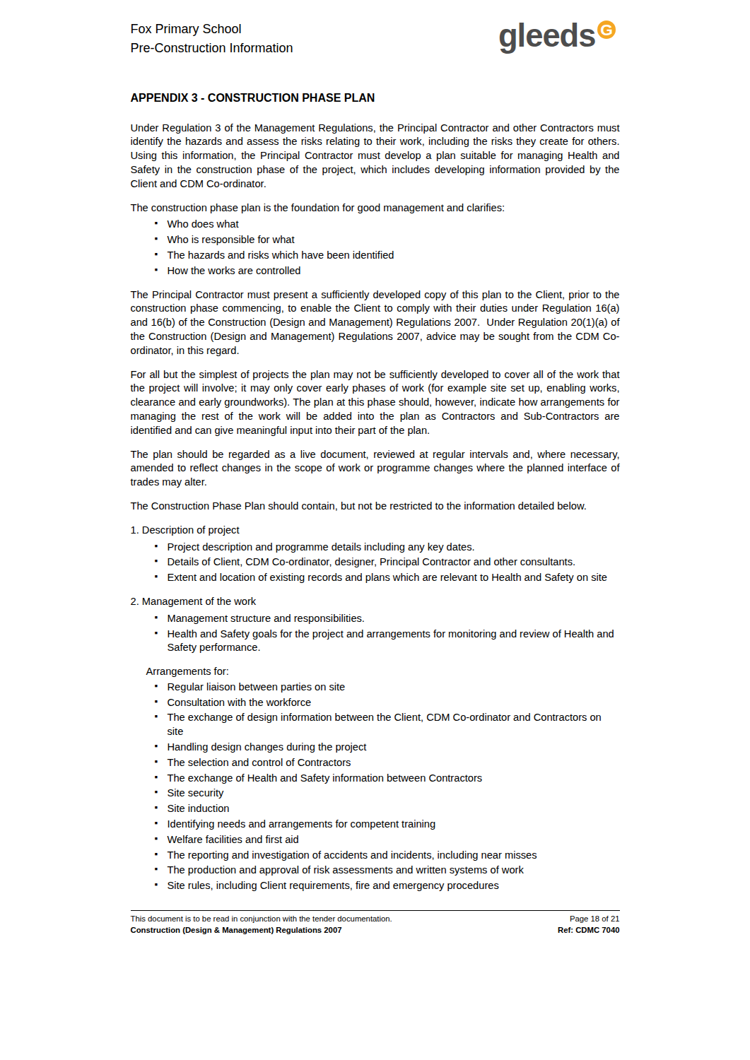Fox Primary School
Pre-Construction Information
gleedsG
APPENDIX 3 - CONSTRUCTION PHASE PLAN
Under Regulation 3 of the Management Regulations, the Principal Contractor and other Contractors must identify the hazards and assess the risks relating to their work, including the risks they create for others. Using this information, the Principal Contractor must develop a plan suitable for managing Health and Safety in the construction phase of the project, which includes developing information provided by the Client and CDM Co-ordinator.
The construction phase plan is the foundation for good management and clarifies:
Who does what
Who is responsible for what
The hazards and risks which have been identified
How the works are controlled
The Principal Contractor must present a sufficiently developed copy of this plan to the Client, prior to the construction phase commencing, to enable the Client to comply with their duties under Regulation 16(a) and 16(b) of the Construction (Design and Management) Regulations 2007. Under Regulation 20(1)(a) of the Construction (Design and Management) Regulations 2007, advice may be sought from the CDM Co-ordinator, in this regard.
For all but the simplest of projects the plan may not be sufficiently developed to cover all of the work that the project will involve; it may only cover early phases of work (for example site set up, enabling works, clearance and early groundworks). The plan at this phase should, however, indicate how arrangements for managing the rest of the work will be added into the plan as Contractors and Sub-Contractors are identified and can give meaningful input into their part of the plan.
The plan should be regarded as a live document, reviewed at regular intervals and, where necessary, amended to reflect changes in the scope of work or programme changes where the planned interface of trades may alter.
The Construction Phase Plan should contain, but not be restricted to the information detailed below.
1. Description of project
Project description and programme details including any key dates.
Details of Client, CDM Co-ordinator, designer, Principal Contractor and other consultants.
Extent and location of existing records and plans which are relevant to Health and Safety on site
2. Management of the work
Management structure and responsibilities.
Health and Safety goals for the project and arrangements for monitoring and review of Health and Safety performance.
Arrangements for:
Regular liaison between parties on site
Consultation with the workforce
The exchange of design information between the Client, CDM Co-ordinator and Contractors on site
Handling design changes during the project
The selection and control of Contractors
The exchange of Health and Safety information between Contractors
Site security
Site induction
Identifying needs and arrangements for competent training
Welfare facilities and first aid
The reporting and investigation of accidents and incidents, including near misses
The production and approval of risk assessments and written systems of work
Site rules, including Client requirements, fire and emergency procedures
This document is to be read in conjunction with the tender documentation.
Construction (Design & Management) Regulations 2007
Page 18 of 21
Ref: CDMC 7040